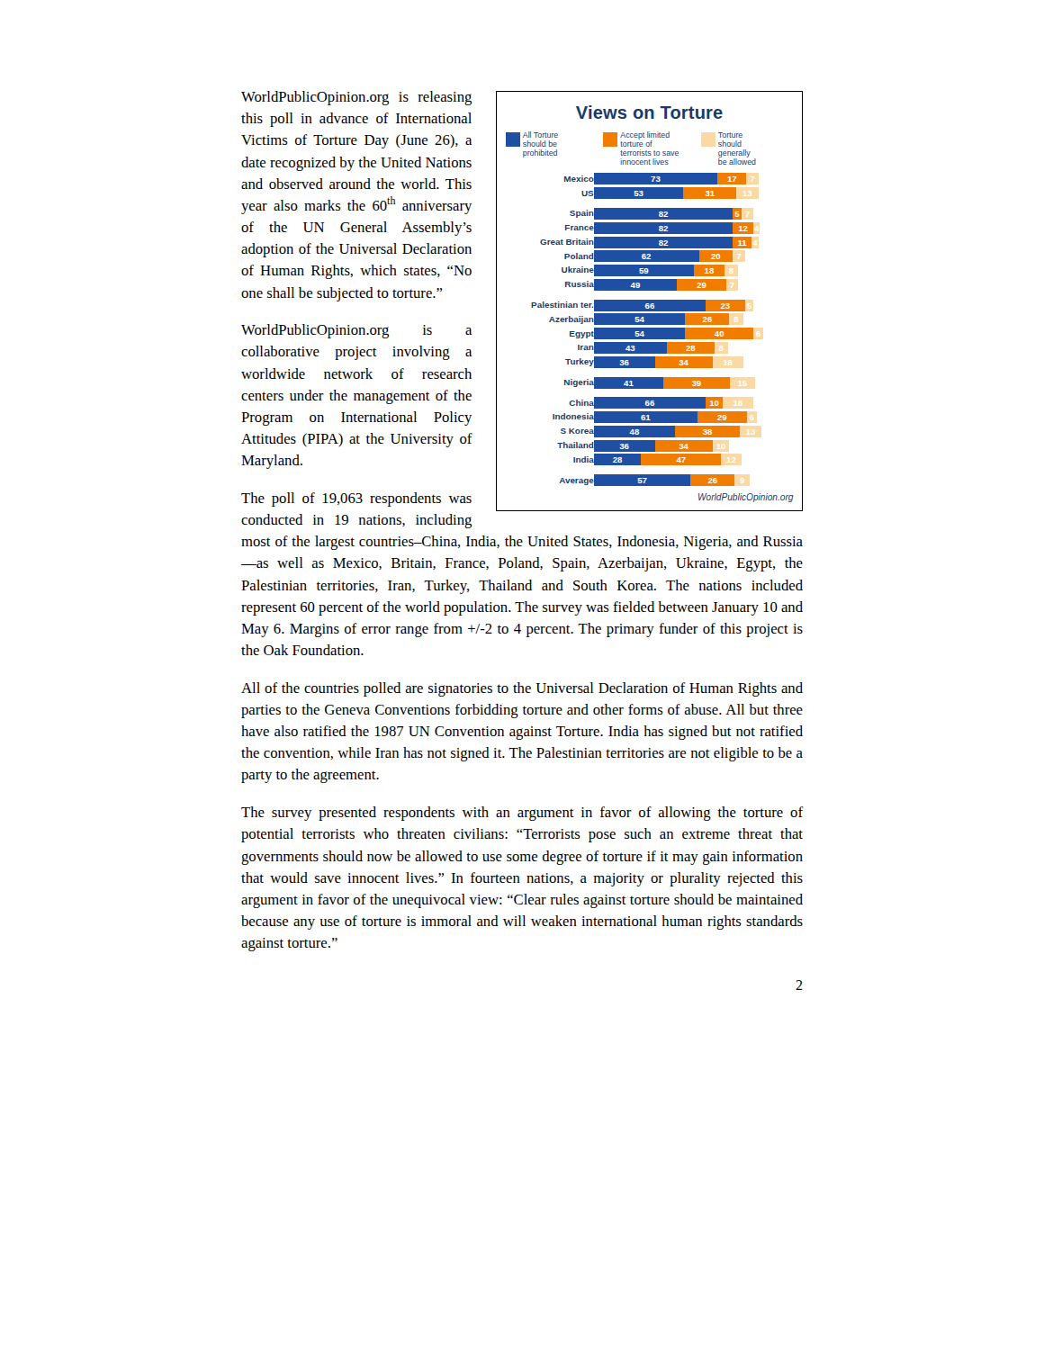Views on Torture
All Torture
should be
prohibited
Accept limited
torture of
terrorists to save
innocent lives
Torture
should
generally
be allowed
| Mexico | 73 17 7 |
| US | 53 31 13 |
| Spain | 82 5 7 |
| France | 82 12 4 |
| Great Britain | 82 11 4 |
| Poland | 62 20 7 |
| Ukraine | 59 18 8 |
| Russia | 49 29 7 |
| Palestinian ter. | 66 23 5 |
| Azerbaijan | 54 26 8 |
| Egypt | 54 40 6 |
| Iran | 43 28 8 |
| Turkey | 36 34 18 |
| Nigeria | 41 39 15 |
| China | 66 10 18 |
| Indonesia | 61 29 6 |
| S Korea | 48 38 13 |
| Thailand | 36 34 10 |
| India | 28 47 12 |
| Average | 57 26 9 |
WorldPublicOpinion.org
WorldPublicOpinion.org is releasing this poll in advance of International Victims of Torture Day (June 26), a date recognized by the United Nations and observed around the world. This year also marks the 60th anniversary of the UN General Assembly’s adoption of the Universal Declaration of Human Rights, which states, “No one shall be subjected to torture.”
WorldPublicOpinion.org is a collaborative project involving a worldwide network of research centers under the management of the Program on International Policy Attitudes (PIPA) at the University of Maryland.
The poll of 19,063 respondents was conducted in 19 nations, including most of the largest countries–China, India, the United States, Indonesia, Nigeria, and Russia—as well as Mexico, Britain, France, Poland, Spain, Azerbaijan, Ukraine, Egypt, the Palestinian territories, Iran, Turkey, Thailand and South Korea. The nations included represent 60 percent of the world population. The survey was fielded between January 10 and May 6. Margins of error range from +/-2 to 4 percent. The primary funder of this project is the Oak Foundation.
All of the countries polled are signatories to the Universal Declaration of Human Rights and parties to the Geneva Conventions forbidding torture and other forms of abuse. All but three have also ratified the 1987 UN Convention against Torture. India has signed but not ratified the convention, while Iran has not signed it. The Palestinian territories are not eligible to be a party to the agreement.
The survey presented respondents with an argument in favor of allowing the torture of potential terrorists who threaten civilians: “Terrorists pose such an extreme threat that governments should now be allowed to use some degree of torture if it may gain information that would save innocent lives.” In fourteen nations, a majority or plurality rejected this argument in favor of the unequivocal view: “Clear rules against torture should be maintained because any use of torture is immoral and will weaken international human rights standards against torture.”
2